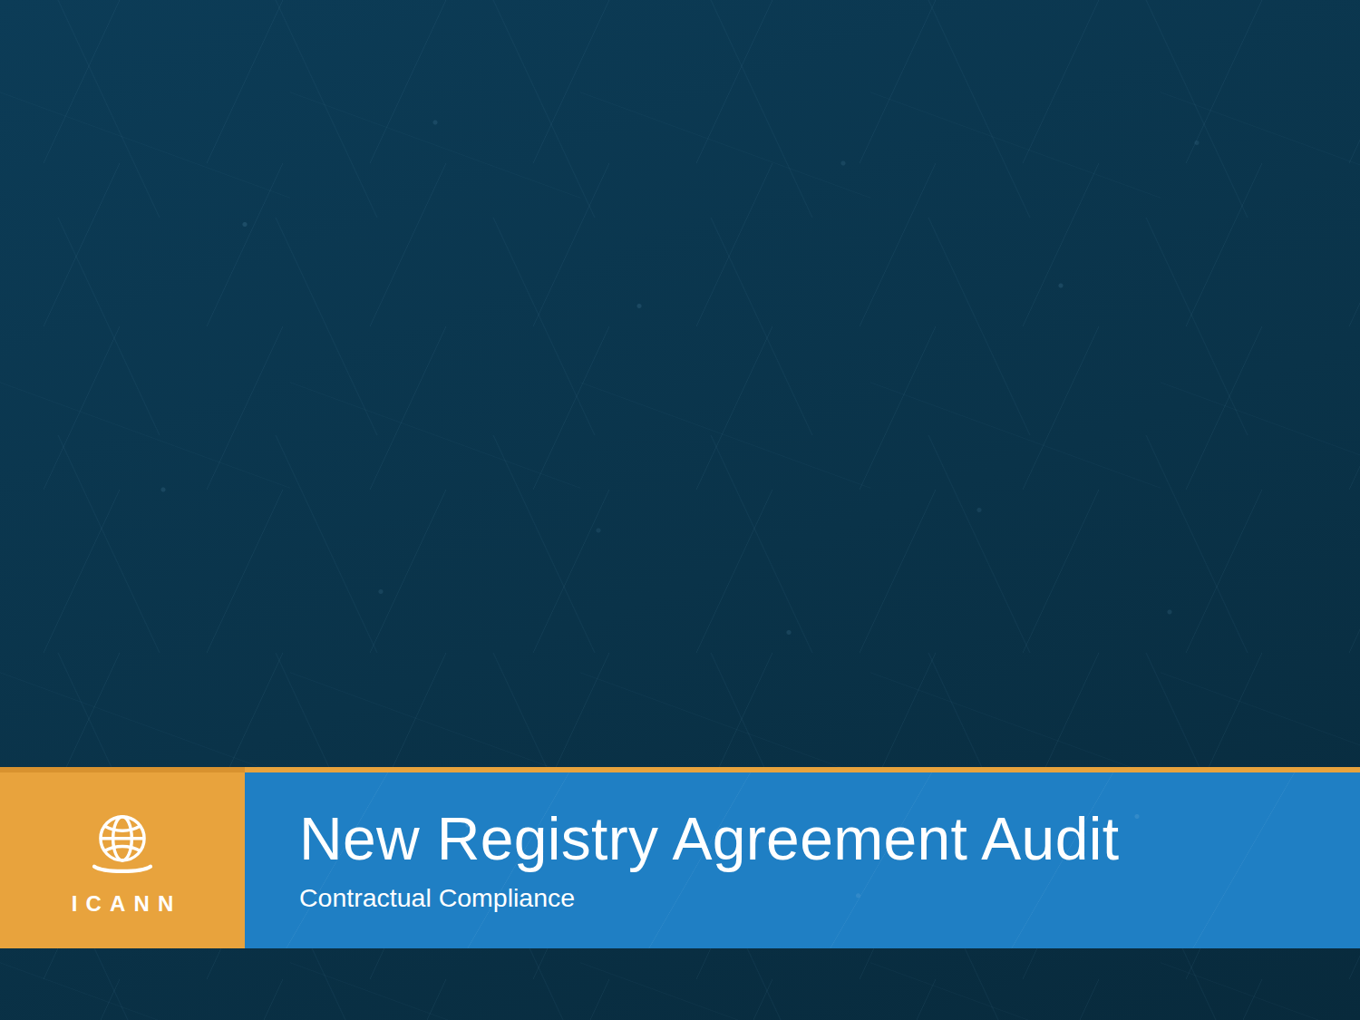ICANN
New Registry Agreement Audit
Contractual Compliance